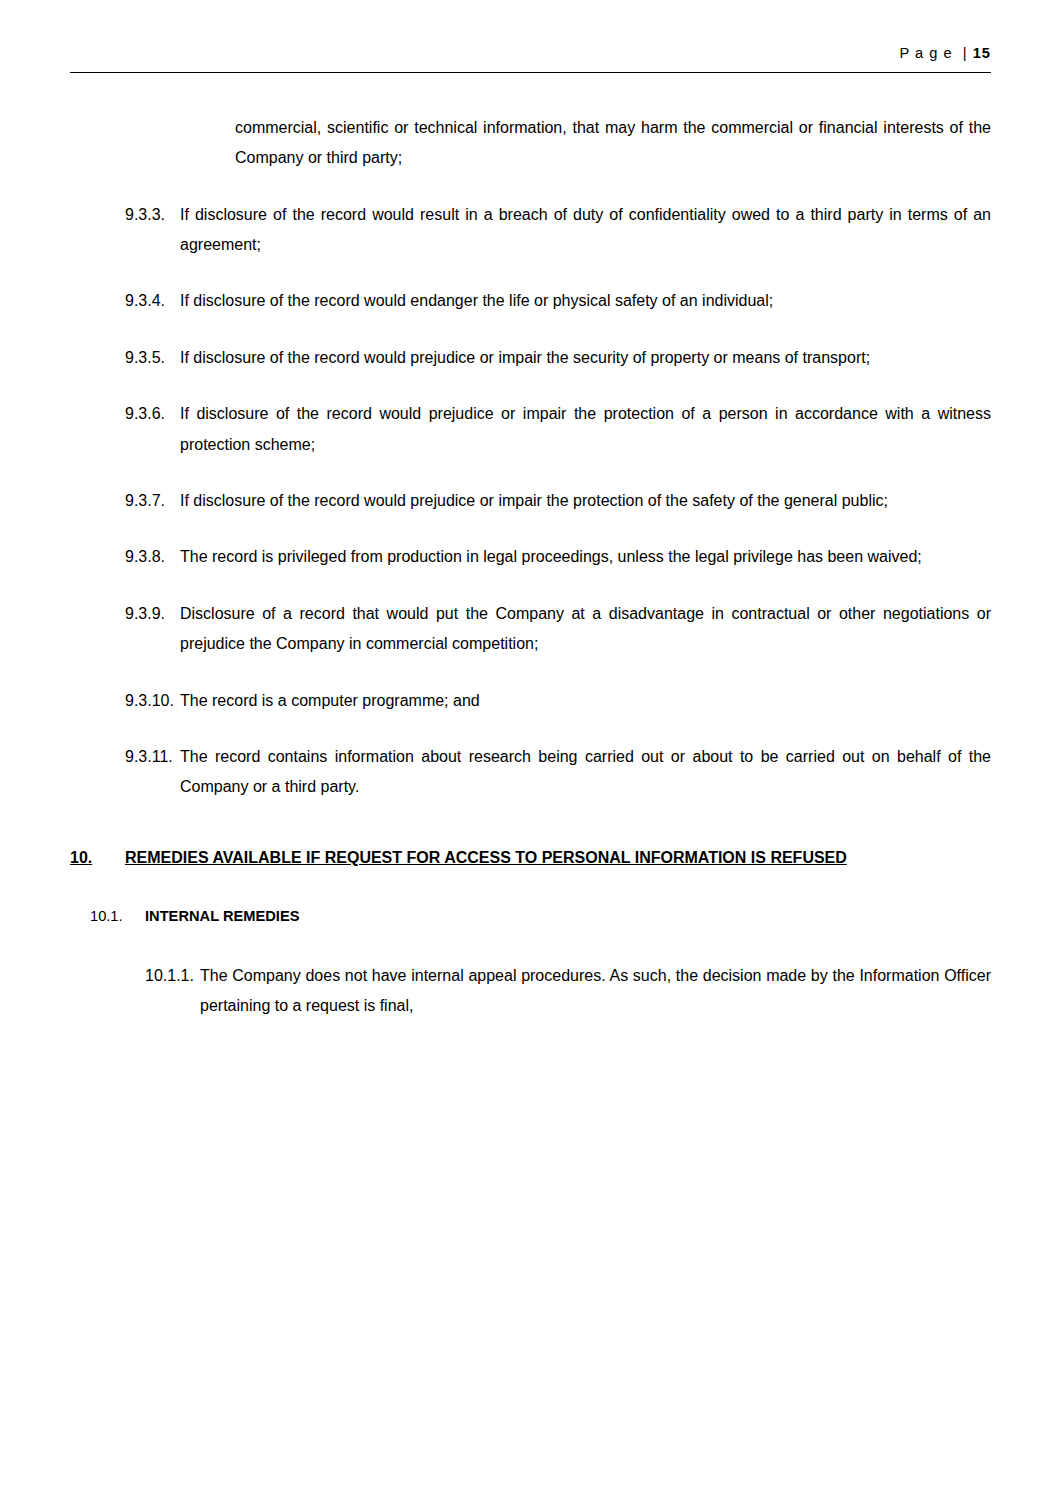P a g e | 15
commercial, scientific or technical information, that may harm the commercial or financial interests of the Company or third party;
9.3.3.
If disclosure of the record would result in a breach of duty of confidentiality owed to a third party in terms of an agreement;
9.3.4.
If disclosure of the record would endanger the life or physical safety of an individual;
9.3.5.
If disclosure of the record would prejudice or impair the security of property or means of transport;
9.3.6.
If disclosure of the record would prejudice or impair the protection of a person in accordance with a witness protection scheme;
9.3.7.
If disclosure of the record would prejudice or impair the protection of the safety of the general public;
9.3.8.
The record is privileged from production in legal proceedings, unless the legal privilege has been waived;
9.3.9.
Disclosure of a record that would put the Company at a disadvantage in contractual or other negotiations or prejudice the Company in commercial competition;
9.3.10.
The record is a computer programme; and
9.3.11.
The record contains information about research being carried out or about to be carried out on behalf of the Company or a third party.
10. Remedies available if request for access to personal information is refused
10.1. Internal remedies
10.1.1.
The Company does not have internal appeal procedures. As such, the decision made by the Information Officer pertaining to a request is final,